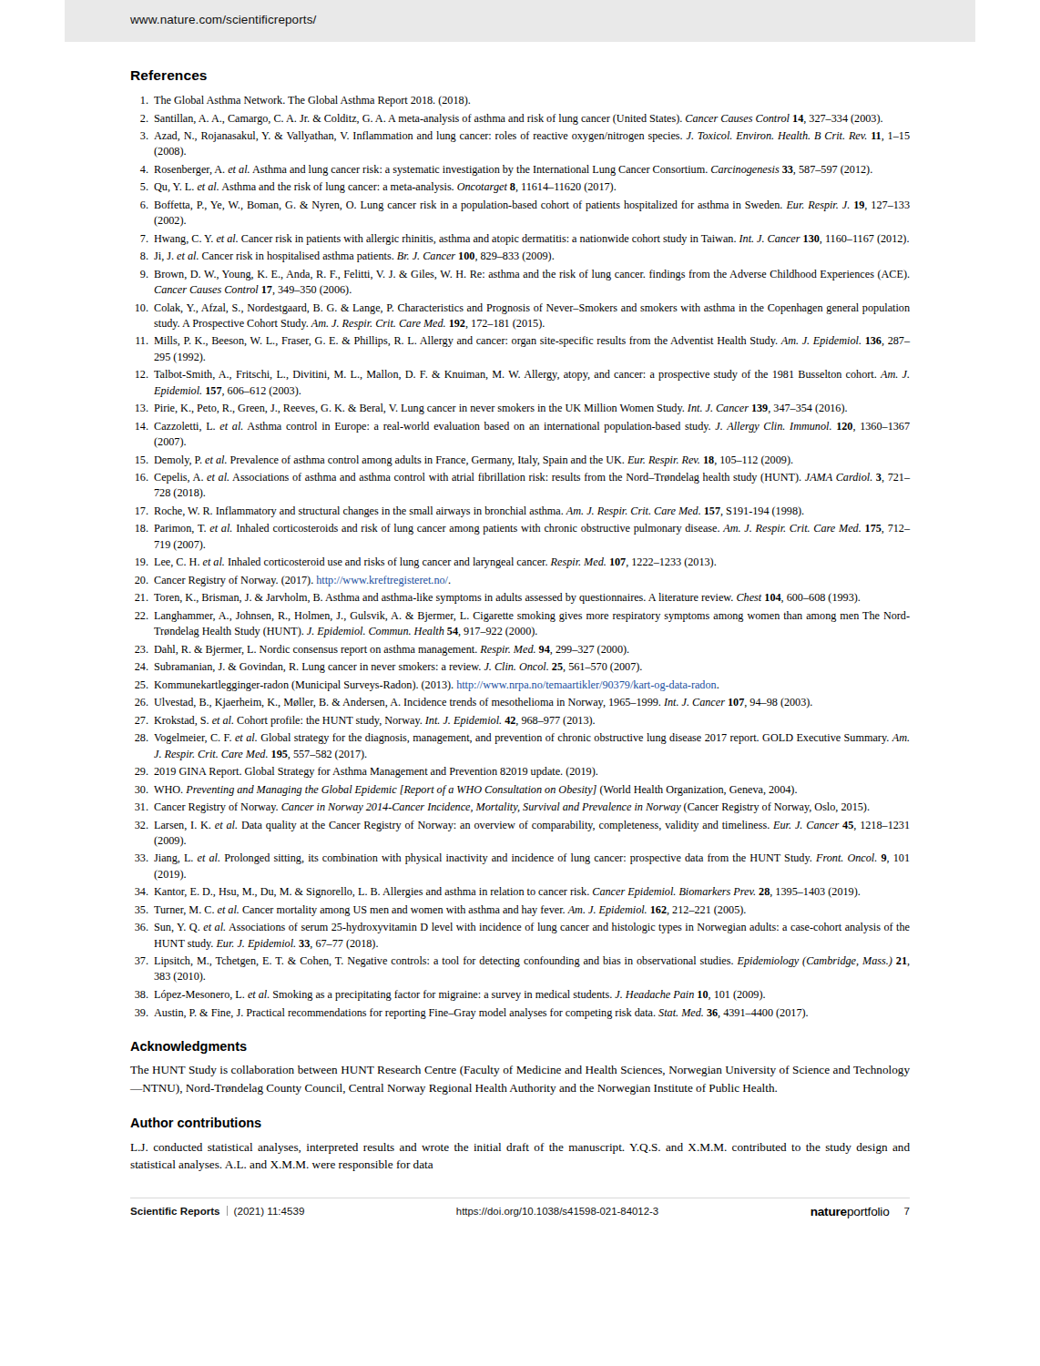www.nature.com/scientificreports/
References
The Global Asthma Network. The Global Asthma Report 2018. (2018).
Santillan, A. A., Camargo, C. A. Jr. & Colditz, G. A. A meta-analysis of asthma and risk of lung cancer (United States). Cancer Causes Control 14, 327–334 (2003).
Azad, N., Rojanasakul, Y. & Vallyathan, V. Inflammation and lung cancer: roles of reactive oxygen/nitrogen species. J. Toxicol. Environ. Health. B Crit. Rev. 11, 1–15 (2008).
Rosenberger, A. et al. Asthma and lung cancer risk: a systematic investigation by the International Lung Cancer Consortium. Carcinogenesis 33, 587–597 (2012).
Qu, Y. L. et al. Asthma and the risk of lung cancer: a meta-analysis. Oncotarget 8, 11614–11620 (2017).
Boffetta, P., Ye, W., Boman, G. & Nyren, O. Lung cancer risk in a population-based cohort of patients hospitalized for asthma in Sweden. Eur. Respir. J. 19, 127–133 (2002).
Hwang, C. Y. et al. Cancer risk in patients with allergic rhinitis, asthma and atopic dermatitis: a nationwide cohort study in Taiwan. Int. J. Cancer 130, 1160–1167 (2012).
Ji, J. et al. Cancer risk in hospitalised asthma patients. Br. J. Cancer 100, 829–833 (2009).
Brown, D. W., Young, K. E., Anda, R. F., Felitti, V. J. & Giles, W. H. Re: asthma and the risk of lung cancer. findings from the Adverse Childhood Experiences (ACE). Cancer Causes Control 17, 349–350 (2006).
Colak, Y., Afzal, S., Nordestgaard, B. G. & Lange, P. Characteristics and Prognosis of Never–Smokers and smokers with asthma in the Copenhagen general population study. A Prospective Cohort Study. Am. J. Respir. Crit. Care Med. 192, 172–181 (2015).
Mills, P. K., Beeson, W. L., Fraser, G. E. & Phillips, R. L. Allergy and cancer: organ site-specific results from the Adventist Health Study. Am. J. Epidemiol. 136, 287–295 (1992).
Talbot-Smith, A., Fritschi, L., Divitini, M. L., Mallon, D. F. & Knuiman, M. W. Allergy, atopy, and cancer: a prospective study of the 1981 Busselton cohort. Am. J. Epidemiol. 157, 606–612 (2003).
Pirie, K., Peto, R., Green, J., Reeves, G. K. & Beral, V. Lung cancer in never smokers in the UK Million Women Study. Int. J. Cancer 139, 347–354 (2016).
Cazzoletti, L. et al. Asthma control in Europe: a real-world evaluation based on an international population-based study. J. Allergy Clin. Immunol. 120, 1360–1367 (2007).
Demoly, P. et al. Prevalence of asthma control among adults in France, Germany, Italy, Spain and the UK. Eur. Respir. Rev. 18, 105–112 (2009).
Cepelis, A. et al. Associations of asthma and asthma control with atrial fibrillation risk: results from the Nord–Trøndelag health study (HUNT). JAMA Cardiol. 3, 721–728 (2018).
Roche, W. R. Inflammatory and structural changes in the small airways in bronchial asthma. Am. J. Respir. Crit. Care Med. 157, S191-194 (1998).
Parimon, T. et al. Inhaled corticosteroids and risk of lung cancer among patients with chronic obstructive pulmonary disease. Am. J. Respir. Crit. Care Med. 175, 712–719 (2007).
Lee, C. H. et al. Inhaled corticosteroid use and risks of lung cancer and laryngeal cancer. Respir. Med. 107, 1222–1233 (2013).
Cancer Registry of Norway. (2017). http://www.kreftregisteret.no/.
Toren, K., Brisman, J. & Jarvholm, B. Asthma and asthma-like symptoms in adults assessed by questionnaires. A literature review. Chest 104, 600–608 (1993).
Langhammer, A., Johnsen, R., Holmen, J., Gulsvik, A. & Bjermer, L. Cigarette smoking gives more respiratory symptoms among women than among men The Nord-Trøndelag Health Study (HUNT). J. Epidemiol. Commun. Health 54, 917–922 (2000).
Dahl, R. & Bjermer, L. Nordic consensus report on asthma management. Respir. Med. 94, 299–327 (2000).
Subramanian, J. & Govindan, R. Lung cancer in never smokers: a review. J. Clin. Oncol. 25, 561–570 (2007).
Kommunekartlegginger-radon (Municipal Surveys-Radon). (2013). http://www.nrpa.no/temaartikler/90379/kart-og-data-radon.
Ulvestad, B., Kjaerheim, K., Møller, B. & Andersen, A. Incidence trends of mesothelioma in Norway, 1965–1999. Int. J. Cancer 107, 94–98 (2003).
Krokstad, S. et al. Cohort profile: the HUNT study, Norway. Int. J. Epidemiol. 42, 968–977 (2013).
Vogelmeier, C. F. et al. Global strategy for the diagnosis, management, and prevention of chronic obstructive lung disease 2017 report. GOLD Executive Summary. Am. J. Respir. Crit. Care Med. 195, 557–582 (2017).
2019 GINA Report. Global Strategy for Asthma Management and Prevention 82019 update. (2019).
WHO. Preventing and Managing the Global Epidemic [Report of a WHO Consultation on Obesity] (World Health Organization, Geneva, 2004).
Cancer Registry of Norway. Cancer in Norway 2014-Cancer Incidence, Mortality, Survival and Prevalence in Norway (Cancer Registry of Norway, Oslo, 2015).
Larsen, I. K. et al. Data quality at the Cancer Registry of Norway: an overview of comparability, completeness, validity and timeliness. Eur. J. Cancer 45, 1218–1231 (2009).
Jiang, L. et al. Prolonged sitting, its combination with physical inactivity and incidence of lung cancer: prospective data from the HUNT Study. Front. Oncol. 9, 101 (2019).
Kantor, E. D., Hsu, M., Du, M. & Signorello, L. B. Allergies and asthma in relation to cancer risk. Cancer Epidemiol. Biomarkers Prev. 28, 1395–1403 (2019).
Turner, M. C. et al. Cancer mortality among US men and women with asthma and hay fever. Am. J. Epidemiol. 162, 212–221 (2005).
Sun, Y. Q. et al. Associations of serum 25-hydroxyvitamin D level with incidence of lung cancer and histologic types in Norwegian adults: a case-cohort analysis of the HUNT study. Eur. J. Epidemiol. 33, 67–77 (2018).
Lipsitch, M., Tchetgen, E. T. & Cohen, T. Negative controls: a tool for detecting confounding and bias in observational studies. Epidemiology (Cambridge, Mass.) 21, 383 (2010).
López-Mesonero, L. et al. Smoking as a precipitating factor for migraine: a survey in medical students. J. Headache Pain 10, 101 (2009).
Austin, P. & Fine, J. Practical recommendations for reporting Fine–Gray model analyses for competing risk data. Stat. Med. 36, 4391–4400 (2017).
Acknowledgments
The HUNT Study is collaboration between HUNT Research Centre (Faculty of Medicine and Health Sciences, Norwegian University of Science and Technology—NTNU), Nord-Trøndelag County Council, Central Norway Regional Health Authority and the Norwegian Institute of Public Health.
Author contributions
L.J. conducted statistical analyses, interpreted results and wrote the initial draft of the manuscript. Y.Q.S. and X.M.M. contributed to the study design and statistical analyses. A.L. and X.M.M. were responsible for data
Scientific Reports (2021) 11:4539
https://doi.org/10.1038/s41598-021-84012-3
nature portfolio
7